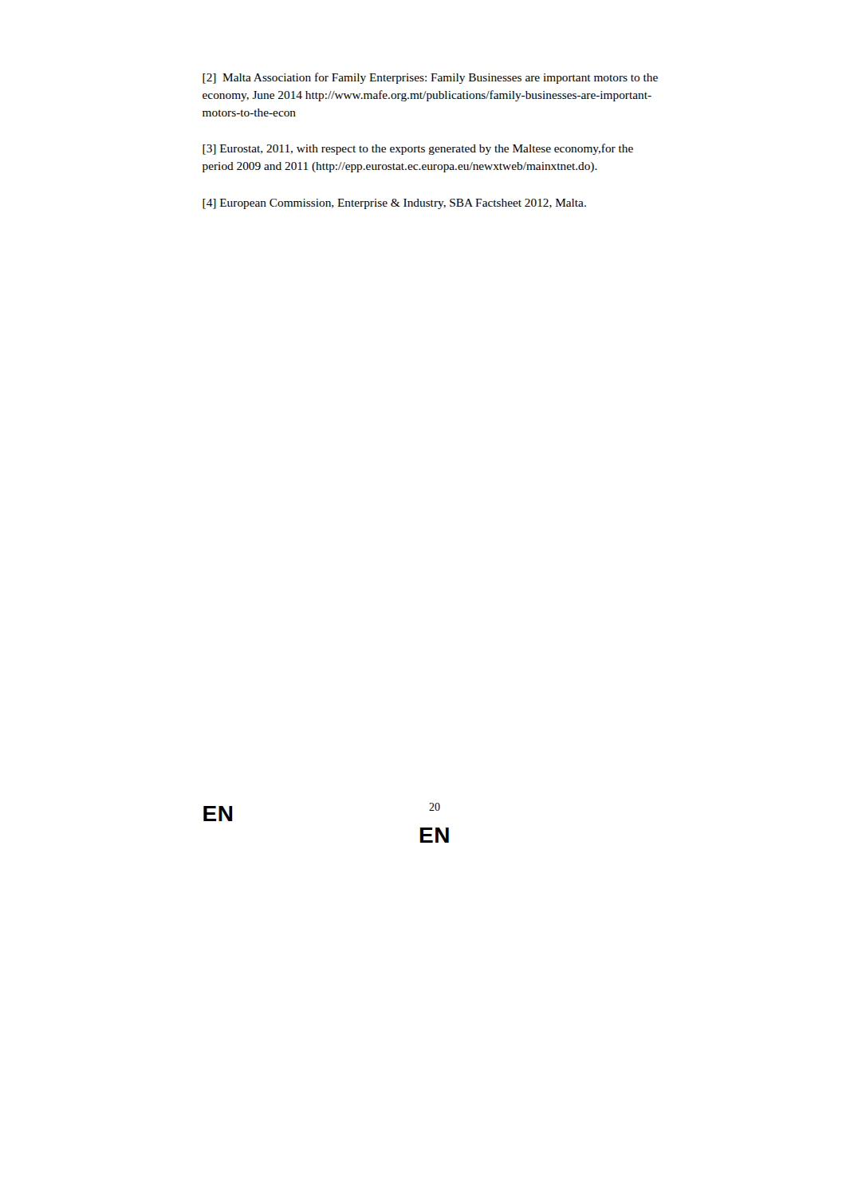[2] Malta Association for Family Enterprises: Family Businesses are important motors to the economy, June 2014 http://www.mafe.org.mt/publications/family-businesses-are-important-motors-to-the-econ
[3] Eurostat, 2011, with respect to the exports generated by the Maltese economy,for the period 2009 and 2011 (http://epp.eurostat.ec.europa.eu/newxtweb/mainxtnet.do).
[4] European Commission, Enterprise & Industry, SBA Factsheet 2012, Malta.
EN
20
EN